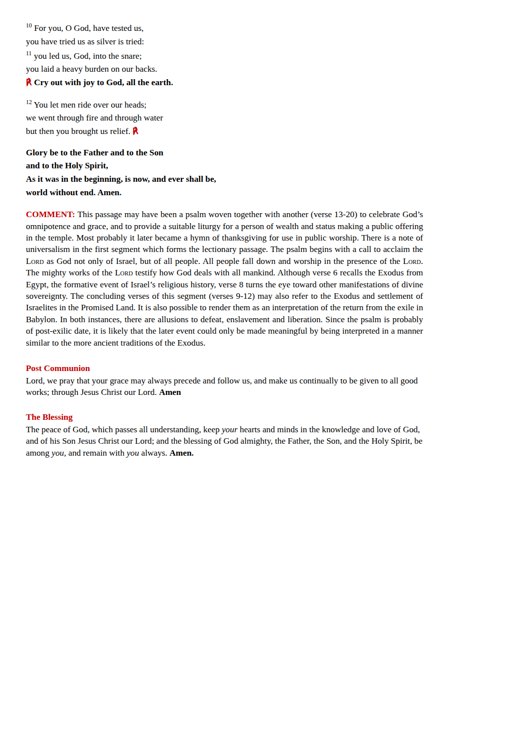10 For you, O God, have tested us,
you have tried us as silver is tried:
11 you led us, God, into the snare;
you laid a heavy burden on our backs.
℟ Cry out with joy to God, all the earth.
12 You let men ride over our heads;
we went through fire and through water
but then you brought us relief. ℟
Glory be to the Father and to the Son
and to the Holy Spirit,
As it was in the beginning, is now, and ever shall be,
world without end. Amen.
COMMENT: This passage may have been a psalm woven together with another (verse 13-20) to celebrate God’s omnipotence and grace, and to provide a suitable liturgy for a person of wealth and status making a public offering in the temple. Most probably it later became a hymn of thanksgiving for use in public worship. There is a note of universalism in the first segment which forms the lectionary passage. The psalm begins with a call to acclaim the Lord as God not only of Israel, but of all people. All people fall down and worship in the presence of the Lord. The mighty works of the Lord testify how God deals with all mankind. Although verse 6 recalls the Exodus from Egypt, the formative event of Israel’s religious history, verse 8 turns the eye toward other manifestations of divine sovereignty. The concluding verses of this segment (verses 9-12) may also refer to the Exodus and settlement of Israelites in the Promised Land. It is also possible to render them as an interpretation of the return from the exile in Babylon. In both instances, there are allusions to defeat, enslavement and liberation. Since the psalm is probably of post-exilic date, it is likely that the later event could only be made meaningful by being interpreted in a manner similar to the more ancient traditions of the Exodus.
Post Communion
Lord, we pray that your grace may always precede and follow us, and make us continually to be given to all good works; through Jesus Christ our Lord. Amen
The Blessing
The peace of God, which passes all understanding, keep your hearts and minds in the knowledge and love of God, and of his Son Jesus Christ our Lord; and the blessing of God almighty, the Father, the Son, and the Holy Spirit, be among you, and remain with you always. Amen.